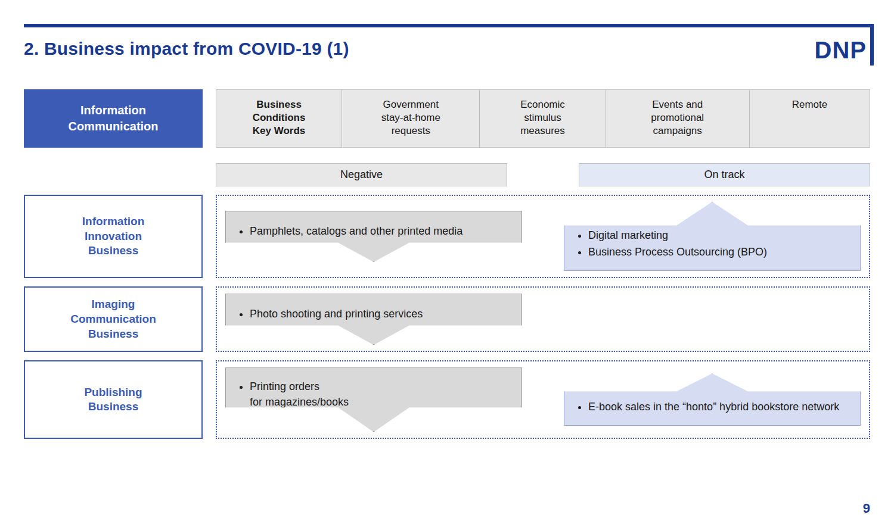2. Business impact from COVID-19 (1)
DNP
Information
Communication
Business
Conditions
Key Words
Government
stay-at-home
requests
Economic
stimulus
measures
Events and
promotional
campaigns
Remote
Negative
On track
Information
Innovation
Business
Pamphlets, catalogs and other printed media
Digital marketing
Business Process Outsourcing (BPO)
Imaging
Communication
Business
Photo shooting and printing services
Publishing
Business
Printing orders
for magazines/books
E-book sales in the “honto” hybrid bookstore network
9